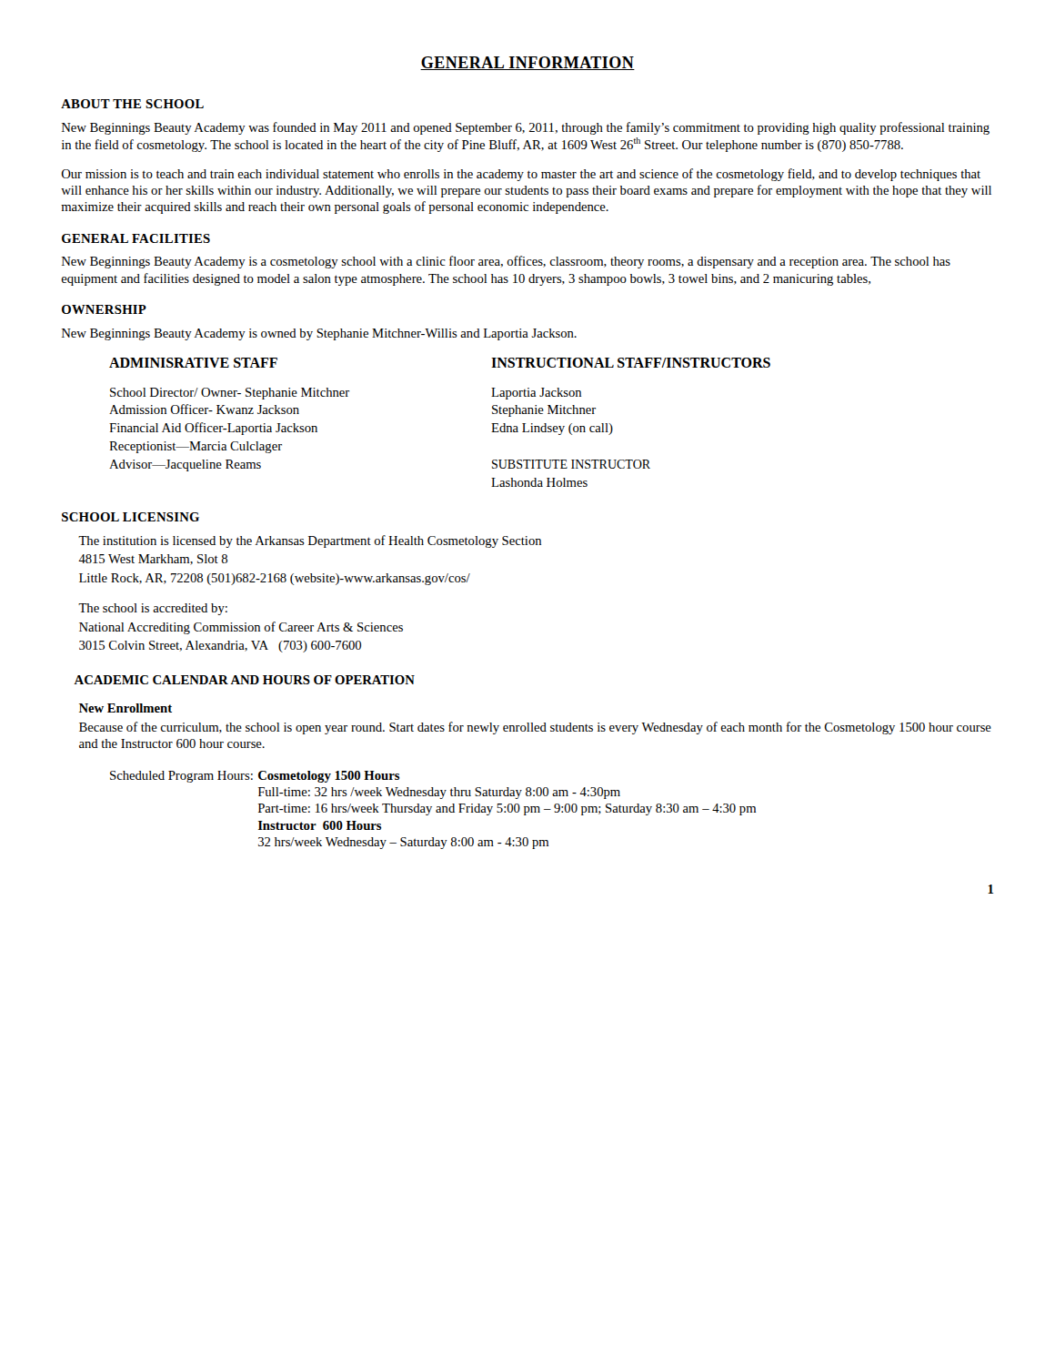GENERAL INFORMATION
ABOUT THE SCHOOL
New Beginnings Beauty Academy was founded in May 2011 and opened September 6, 2011, through the family’s commitment to providing high quality professional training in the field of cosmetology. The school is located in the heart of the city of Pine Bluff, AR, at 1609 West 26th Street. Our telephone number is (870) 850-7788.
Our mission is to teach and train each individual statement who enrolls in the academy to master the art and science of the cosmetology field, and to develop techniques that will enhance his or her skills within our industry. Additionally, we will prepare our students to pass their board exams and prepare for employment with the hope that they will maximize their acquired skills and reach their own personal goals of personal economic independence.
GENERAL FACILITIES
New Beginnings Beauty Academy is a cosmetology school with a clinic floor area, offices, classroom, theory rooms, a dispensary and a reception area. The school has equipment and facilities designed to model a salon type atmosphere. The school has 10 dryers, 3 shampoo bowls, 3 towel bins, and 2 manicuring tables,
OWNERSHIP
New Beginnings Beauty Academy is owned by Stephanie Mitchner-Willis and Laportia Jackson.
| ADMINISRATIVE STAFF | INSTRUCTIONAL STAFF/INSTRUCTORS |
| --- | --- |
| School Director/ Owner- Stephanie Mitchner Admission Officer- Kwanz Jackson Financial Aid Officer-Laportia Jackson Receptionist—Marcia Culclager Advisor—Jacqueline Reams | Laportia Jackson Stephanie Mitchner Edna Lindsey (on call) SUBSTITUTE INSTRUCTOR Lashonda Holmes |
SCHOOL LICENSING
The institution is licensed by the Arkansas Department of Health Cosmetology Section
4815 West Markham, Slot 8
Little Rock, AR, 72208 (501)682-2168 (website)-www.arkansas.gov/cos/
The school is accredited by:
National Accrediting Commission of Career Arts & Sciences
3015 Colvin Street, Alexandria, VA (703) 600-7600
ACADEMIC CALENDAR AND HOURS OF OPERATION
New Enrollment
Because of the curriculum, the school is open year round. Start dates for newly enrolled students is every Wednesday of each month for the Cosmetology 1500 hour course and the Instructor 600 hour course.
| Scheduled Program Hours: | Cosmetology 1500 Hours Full-time: 32 hrs /week Wednesday thru Saturday 8:00 am - 4:30pm Part-time: 16 hrs/week Thursday and Friday 5:00 pm – 9:00 pm; Saturday 8:30 am – 4:30 pm Instructor 600 Hours 32 hrs/week Wednesday – Saturday 8:00 am - 4:30 pm |
1